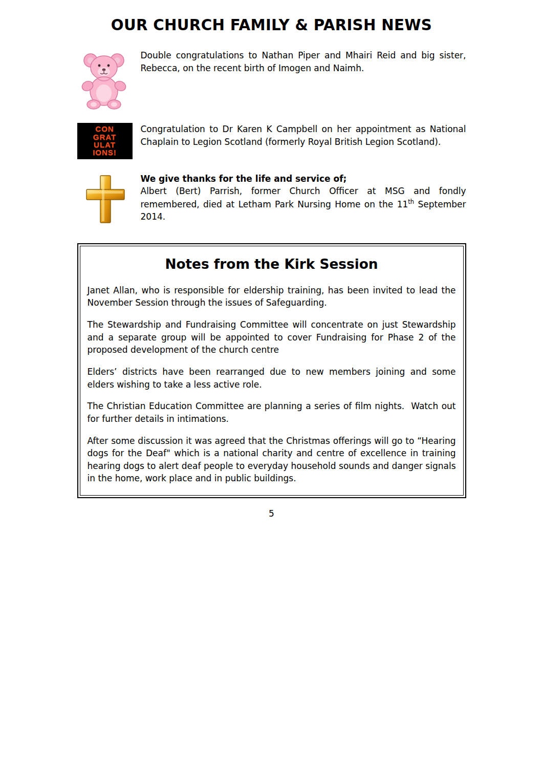OUR CHURCH FAMILY & PARISH NEWS
Double congratulations to Nathan Piper and Mhairi Reid and big sister, Rebecca, on the recent birth of Imogen and Naimh.
CON GRAT ULAT IONS!
Congratulation to Dr Karen K Campbell on her appointment as National Chaplain to Legion Scotland (formerly Royal British Legion Scotland).
We give thanks for the life and service of; Albert (Bert) Parrish, former Church Officer at MSG and fondly remembered, died at Letham Park Nursing Home on the 11th September 2014.
Notes from the Kirk Session
Janet Allan, who is responsible for eldership training, has been invited to lead the November Session through the issues of Safeguarding.
The Stewardship and Fundraising Committee will concentrate on just Stewardship and a separate group will be appointed to cover Fundraising for Phase 2 of the proposed development of the church centre
Elders’ districts have been rearranged due to new members joining and some elders wishing to take a less active role.
The Christian Education Committee are planning a series of film nights. Watch out for further details in intimations.
After some discussion it was agreed that the Christmas offerings will go to “Hearing dogs for the Deaf" which is a national charity and centre of excellence in training hearing dogs to alert deaf people to everyday household sounds and danger signals in the home, work place and in public buildings.
5